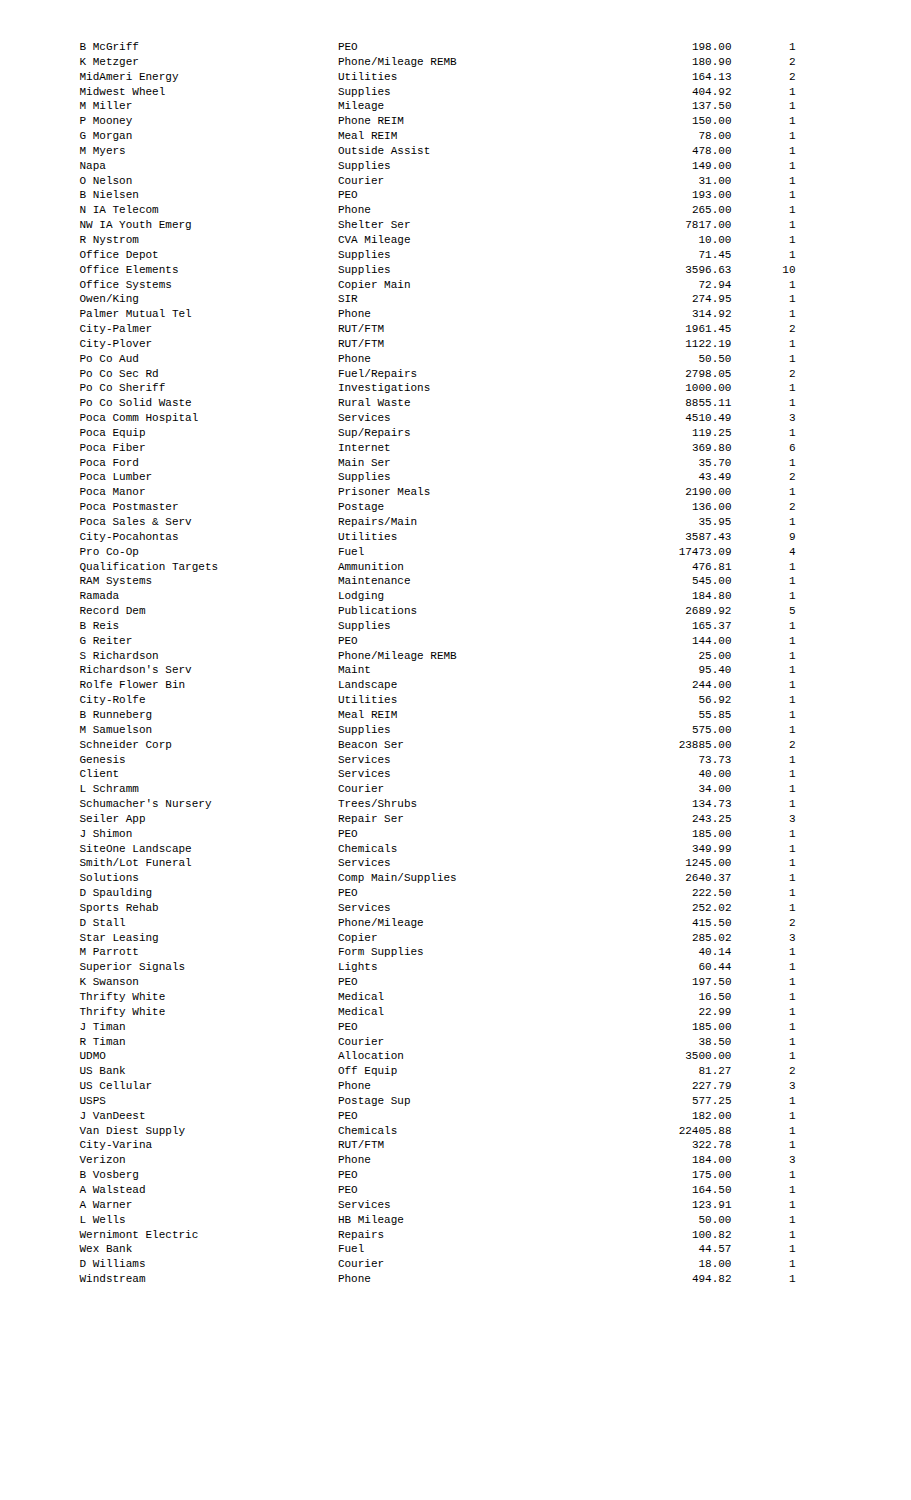| B McGriff | PEO | 198.00 | 1 |
| K Metzger | Phone/Mileage REMB | 180.90 | 2 |
| MidAmeri Energy | Utilities | 164.13 | 2 |
| Midwest Wheel | Supplies | 404.92 | 1 |
| M Miller | Mileage | 137.50 | 1 |
| P Mooney | Phone REIM | 150.00 | 1 |
| G Morgan | Meal REIM | 78.00 | 1 |
| M Myers | Outside Assist | 478.00 | 1 |
| Napa | Supplies | 149.00 | 1 |
| O Nelson | Courier | 31.00 | 1 |
| B Nielsen | PEO | 193.00 | 1 |
| N IA Telecom | Phone | 265.00 | 1 |
| NW IA Youth Emerg | Shelter Ser | 7817.00 | 1 |
| R Nystrom | CVA Mileage | 10.00 | 1 |
| Office Depot | Supplies | 71.45 | 1 |
| Office Elements | Supplies | 3596.63 | 10 |
| Office Systems | Copier Main | 72.94 | 1 |
| Owen/King | SIR | 274.95 | 1 |
| Palmer Mutual Tel | Phone | 314.92 | 1 |
| City-Palmer | RUT/FTM | 1961.45 | 2 |
| City-Plover | RUT/FTM | 1122.19 | 1 |
| Po Co Aud | Phone | 50.50 | 1 |
| Po Co Sec Rd | Fuel/Repairs | 2798.05 | 2 |
| Po Co Sheriff | Investigations | 1000.00 | 1 |
| Po Co Solid Waste | Rural Waste | 8855.11 | 1 |
| Poca Comm Hospital | Services | 4510.49 | 3 |
| Poca Equip | Sup/Repairs | 119.25 | 1 |
| Poca Fiber | Internet | 369.80 | 6 |
| Poca Ford | Main Ser | 35.70 | 1 |
| Poca Lumber | Supplies | 43.49 | 2 |
| Poca Manor | Prisoner Meals | 2190.00 | 1 |
| Poca Postmaster | Postage | 136.00 | 2 |
| Poca Sales & Serv | Repairs/Main | 35.95 | 1 |
| City-Pocahontas | Utilities | 3587.43 | 9 |
| Pro Co-Op | Fuel | 17473.09 | 4 |
| Qualification Targets | Ammunition | 476.81 | 1 |
| RAM Systems | Maintenance | 545.00 | 1 |
| Ramada | Lodging | 184.80 | 1 |
| Record Dem | Publications | 2689.92 | 5 |
| B Reis | Supplies | 165.37 | 1 |
| G Reiter | PEO | 144.00 | 1 |
| S Richardson | Phone/Mileage REMB | 25.00 | 1 |
| Richardson's Serv | Maint | 95.40 | 1 |
| Rolfe Flower Bin | Landscape | 244.00 | 1 |
| City-Rolfe | Utilities | 56.92 | 1 |
| B Runneberg | Meal REIM | 55.85 | 1 |
| M Samuelson | Supplies | 575.00 | 1 |
| Schneider Corp | Beacon Ser | 23885.00 | 2 |
| Genesis | Services | 73.73 | 1 |
| Client | Services | 40.00 | 1 |
| L Schramm | Courier | 34.00 | 1 |
| Schumacher's Nursery | Trees/Shrubs | 134.73 | 1 |
| Seiler App | Repair Ser | 243.25 | 3 |
| J Shimon | PEO | 185.00 | 1 |
| SiteOne Landscape | Chemicals | 349.99 | 1 |
| Smith/Lot Funeral | Services | 1245.00 | 1 |
| Solutions | Comp Main/Supplies | 2640.37 | 1 |
| D Spaulding | PEO | 222.50 | 1 |
| Sports Rehab | Services | 252.02 | 1 |
| D Stall | Phone/Mileage | 415.50 | 2 |
| Star Leasing | Copier | 285.02 | 3 |
| M Parrott | Form Supplies | 40.14 | 1 |
| Superior Signals | Lights | 60.44 | 1 |
| K Swanson | PEO | 197.50 | 1 |
| Thrifty White | Medical | 16.50 | 1 |
| Thrifty White | Medical | 22.99 | 1 |
| J Timan | PEO | 185.00 | 1 |
| R Timan | Courier | 38.50 | 1 |
| UDMO | Allocation | 3500.00 | 1 |
| US Bank | Off Equip | 81.27 | 2 |
| US Cellular | Phone | 227.79 | 3 |
| USPS | Postage Sup | 577.25 | 1 |
| J VanDeest | PEO | 182.00 | 1 |
| Van Diest Supply | Chemicals | 22405.88 | 1 |
| City-Varina | RUT/FTM | 322.78 | 1 |
| Verizon | Phone | 184.00 | 3 |
| B Vosberg | PEO | 175.00 | 1 |
| A Walstead | PEO | 164.50 | 1 |
| A Warner | Services | 123.91 | 1 |
| L Wells | HB Mileage | 50.00 | 1 |
| Wernimont Electric | Repairs | 100.82 | 1 |
| Wex Bank | Fuel | 44.57 | 1 |
| D Williams | Courier | 18.00 | 1 |
| Windstream | Phone | 494.82 | 1 |